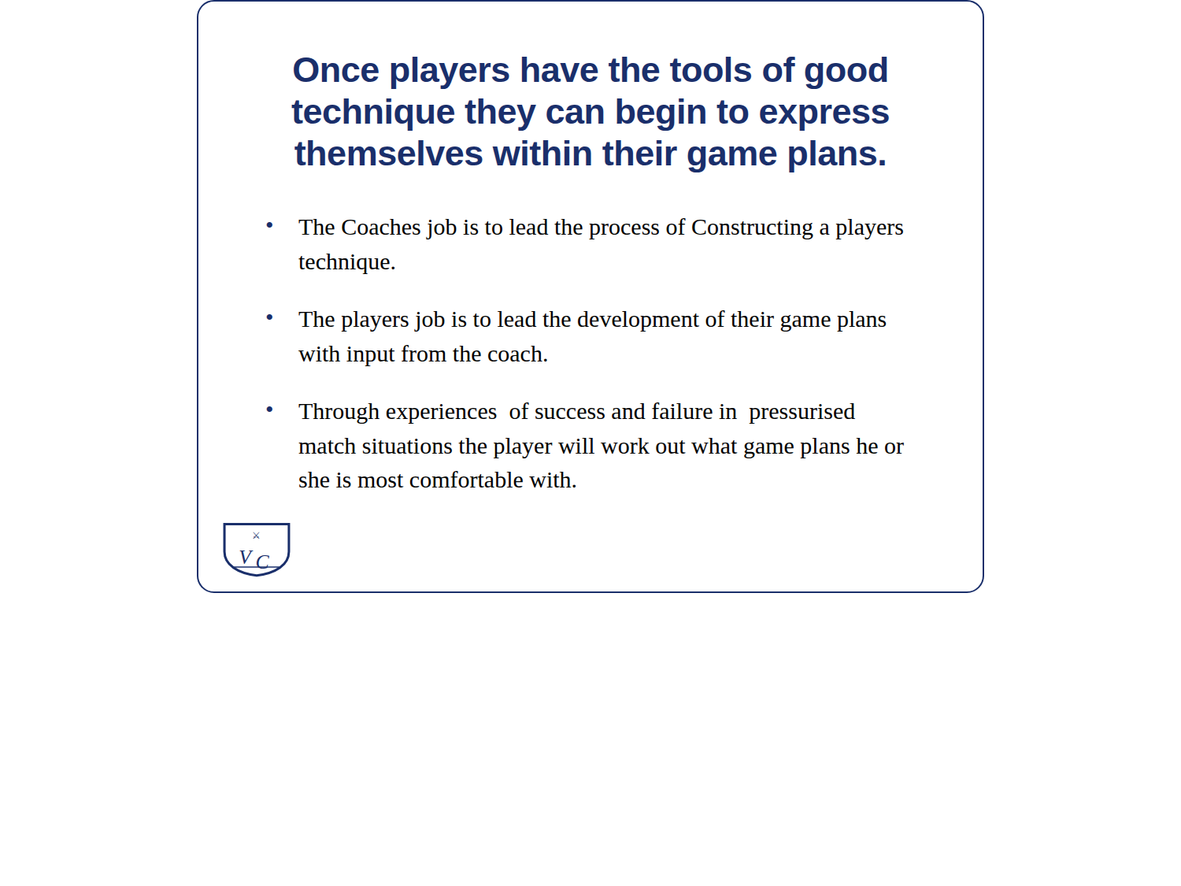Once players have the tools of good technique they can begin to express themselves within their game plans.
The Coaches job is to lead the process of Constructing a players technique.
The players job is to lead the development of their game plans with input from the coach.
Through experiences of success and failure in pressurised match situations the player will work out what game plans he or she is most comfortable with.
⚔ V C